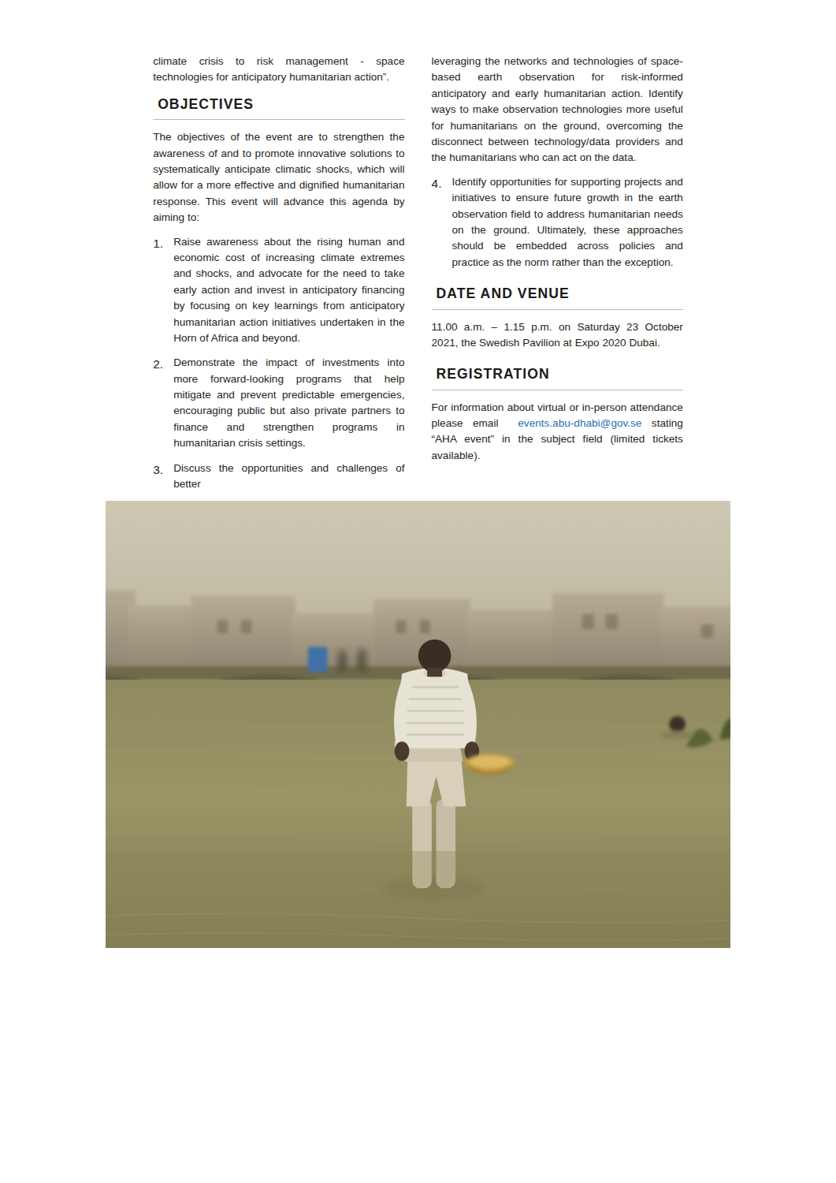climate crisis to risk management - space technologies for anticipatory humanitarian action”.
Objectives
The objectives of the event are to strengthen the awareness of and to promote innovative solutions to systematically anticipate climatic shocks, which will allow for a more effective and dignified humanitarian response. This event will advance this agenda by aiming to:
Raise awareness about the rising human and economic cost of increasing climate extremes and shocks, and advocate for the need to take early action and invest in anticipatory financing by focusing on key learnings from anticipatory humanitarian action initiatives undertaken in the Horn of Africa and beyond.
Demonstrate the impact of investments into more forward-looking programs that help mitigate and prevent predictable emergencies, encouraging public but also private partners to finance and strengthen programs in humanitarian crisis settings.
Discuss the opportunities and challenges of better
leveraging the networks and technologies of space-based earth observation for risk-informed anticipatory and early humanitarian action. Identify ways to make observation technologies more useful for humanitarians on the ground, overcoming the disconnect between technology/data providers and the humanitarians who can act on the data.
Identify opportunities for supporting projects and initiatives to ensure future growth in the earth observation field to address humanitarian needs on the ground. Ultimately, these approaches should be embedded across policies and practice as the norm rather than the exception.
Date and Venue
11.00 a.m. – 1.15 p.m. on Saturday 23 October 2021, the Swedish Pavilion at Expo 2020 Dubai.
Registration
For information about virtual or in-person attendance please email events.abu-dhabi@gov.se stating “AHA event” in the subject field (limited tickets available).